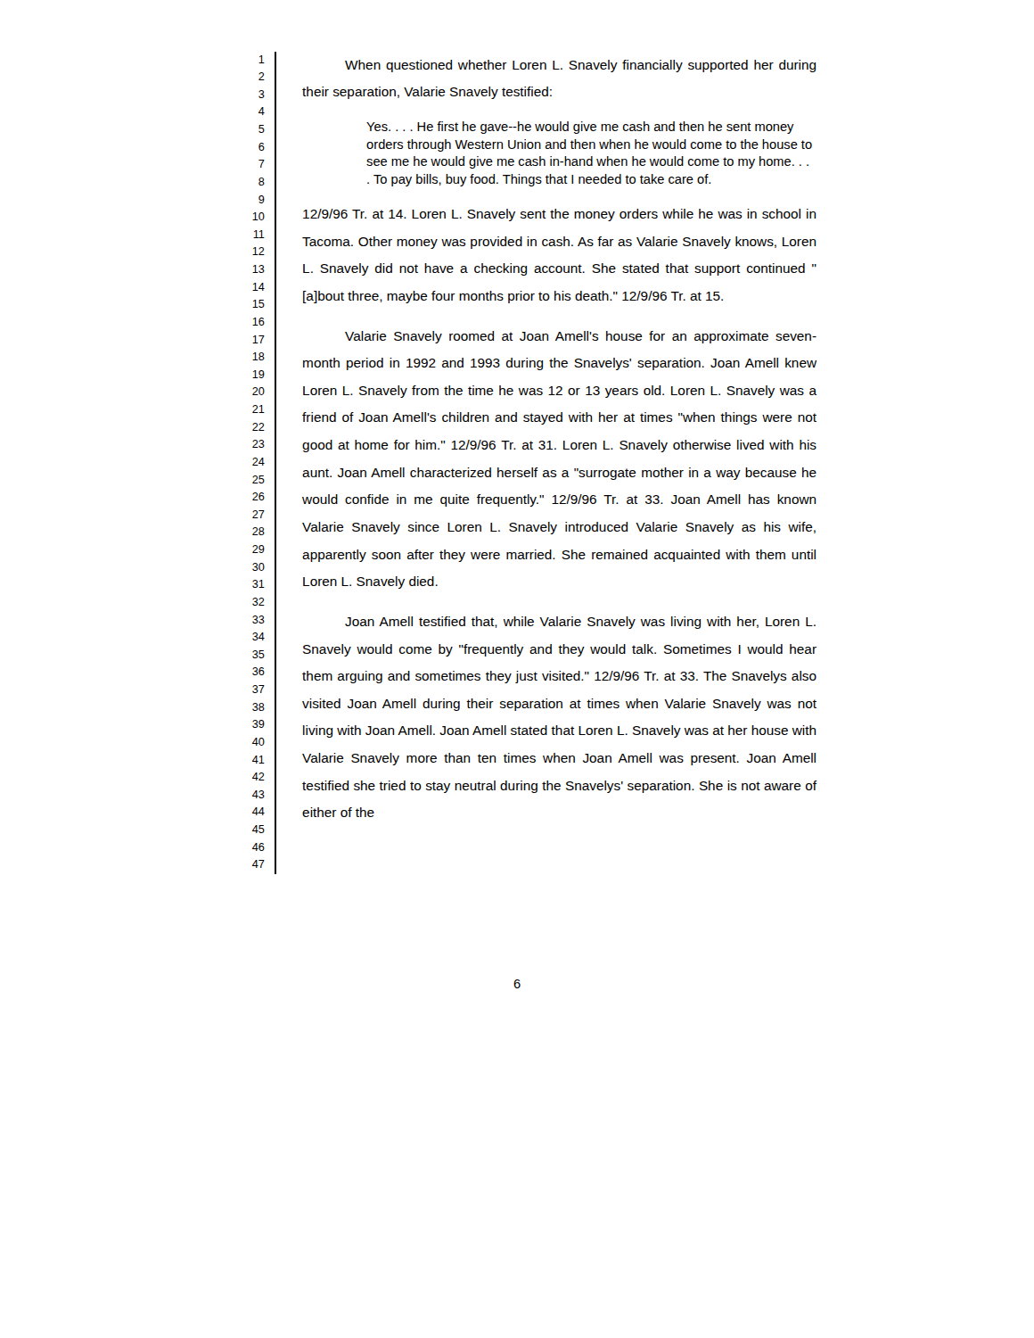1
2
3
4
5
6
7
8
9
10
11
12
13
14
15
16
17
18
19
20
21
22
23
24
25
26
27
28
29
30
31
32
33
34
35
36
37
38
39
40
41
42
43
44
45
46
47
When questioned whether Loren L. Snavely financially supported her during their separation, Valarie Snavely testified:
Yes. . . . He first he gave--he would give me cash and then he sent money orders through Western Union and then when he would come to the house to see me he would give me cash in-hand when he would come to my home. . . . To pay bills, buy food. Things that I needed to take care of.
12/9/96 Tr. at 14. Loren L. Snavely sent the money orders while he was in school in Tacoma. Other money was provided in cash. As far as Valarie Snavely knows, Loren L. Snavely did not have a checking account. She stated that support continued "[a]bout three, maybe four months prior to his death." 12/9/96 Tr. at 15.
Valarie Snavely roomed at Joan Amell's house for an approximate seven-month period in 1992 and 1993 during the Snavelys' separation. Joan Amell knew Loren L. Snavely from the time he was 12 or 13 years old. Loren L. Snavely was a friend of Joan Amell's children and stayed with her at times "when things were not good at home for him." 12/9/96 Tr. at 31. Loren L. Snavely otherwise lived with his aunt. Joan Amell characterized herself as a "surrogate mother in a way because he would confide in me quite frequently." 12/9/96 Tr. at 33. Joan Amell has known Valarie Snavely since Loren L. Snavely introduced Valarie Snavely as his wife, apparently soon after they were married. She remained acquainted with them until Loren L. Snavely died.
Joan Amell testified that, while Valarie Snavely was living with her, Loren L. Snavely would come by "frequently and they would talk. Sometimes I would hear them arguing and sometimes they just visited." 12/9/96 Tr. at 33. The Snavelys also visited Joan Amell during their separation at times when Valarie Snavely was not living with Joan Amell. Joan Amell stated that Loren L. Snavely was at her house with Valarie Snavely more than ten times when Joan Amell was present. Joan Amell testified she tried to stay neutral during the Snavelys' separation. She is not aware of either of the
6